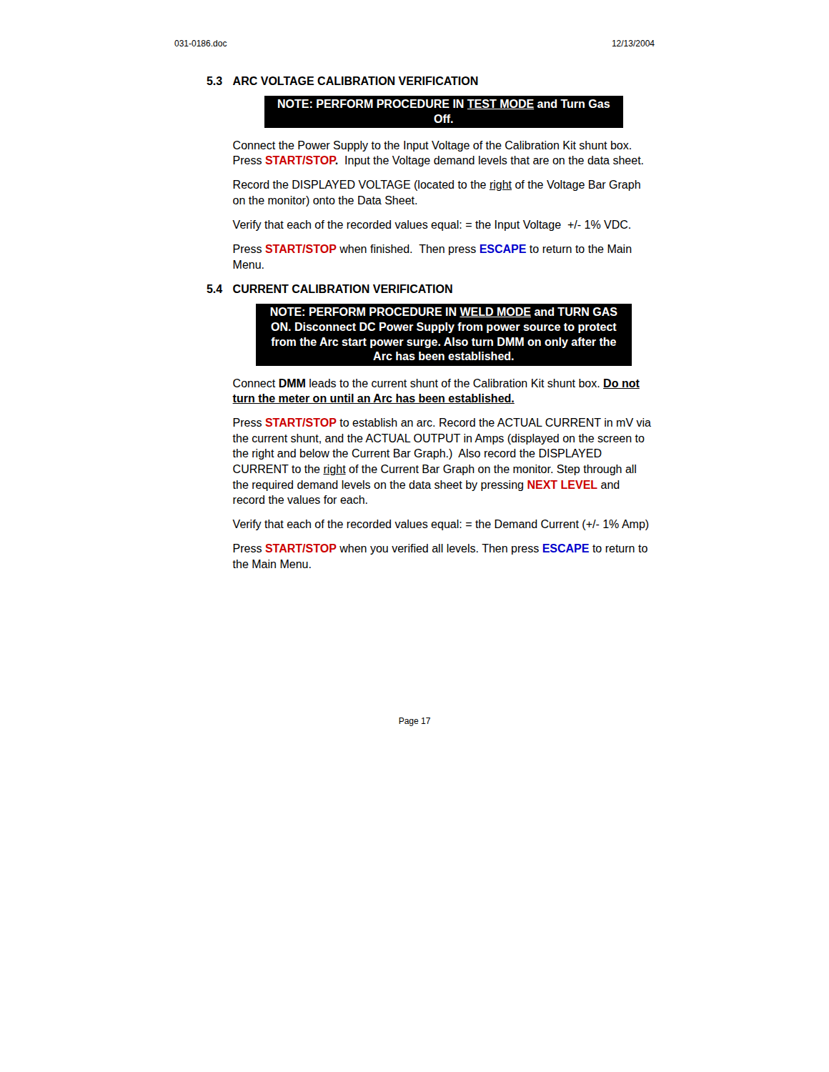031-0186.doc 12/13/2004
5.3 ARC VOLTAGE CALIBRATION VERIFICATION
NOTE: PERFORM PROCEDURE IN TEST MODE and Turn Gas Off.
Connect the Power Supply to the Input Voltage of the Calibration Kit shunt box. Press START/STOP. Input the Voltage demand levels that are on the data sheet.
Record the DISPLAYED VOLTAGE (located to the right of the Voltage Bar Graph on the monitor) onto the Data Sheet.
Verify that each of the recorded values equal: = the Input Voltage +/- 1% VDC.
Press START/STOP when finished. Then press ESCAPE to return to the Main Menu.
5.4 CURRENT CALIBRATION VERIFICATION
NOTE: PERFORM PROCEDURE IN WELD MODE and TURN GAS ON. Disconnect DC Power Supply from power source to protect from the Arc start power surge. Also turn DMM on only after the Arc has been established.
Connect DMM leads to the current shunt of the Calibration Kit shunt box. Do not turn the meter on until an Arc has been established.
Press START/STOP to establish an arc. Record the ACTUAL CURRENT in mV via the current shunt, and the ACTUAL OUTPUT in Amps (displayed on the screen to the right and below the Current Bar Graph.) Also record the DISPLAYED CURRENT to the right of the Current Bar Graph on the monitor. Step through all the required demand levels on the data sheet by pressing NEXT LEVEL and record the values for each.
Verify that each of the recorded values equal: = the Demand Current (+/- 1% Amp)
Press START/STOP when you verified all levels. Then press ESCAPE to return to the Main Menu.
Page 17